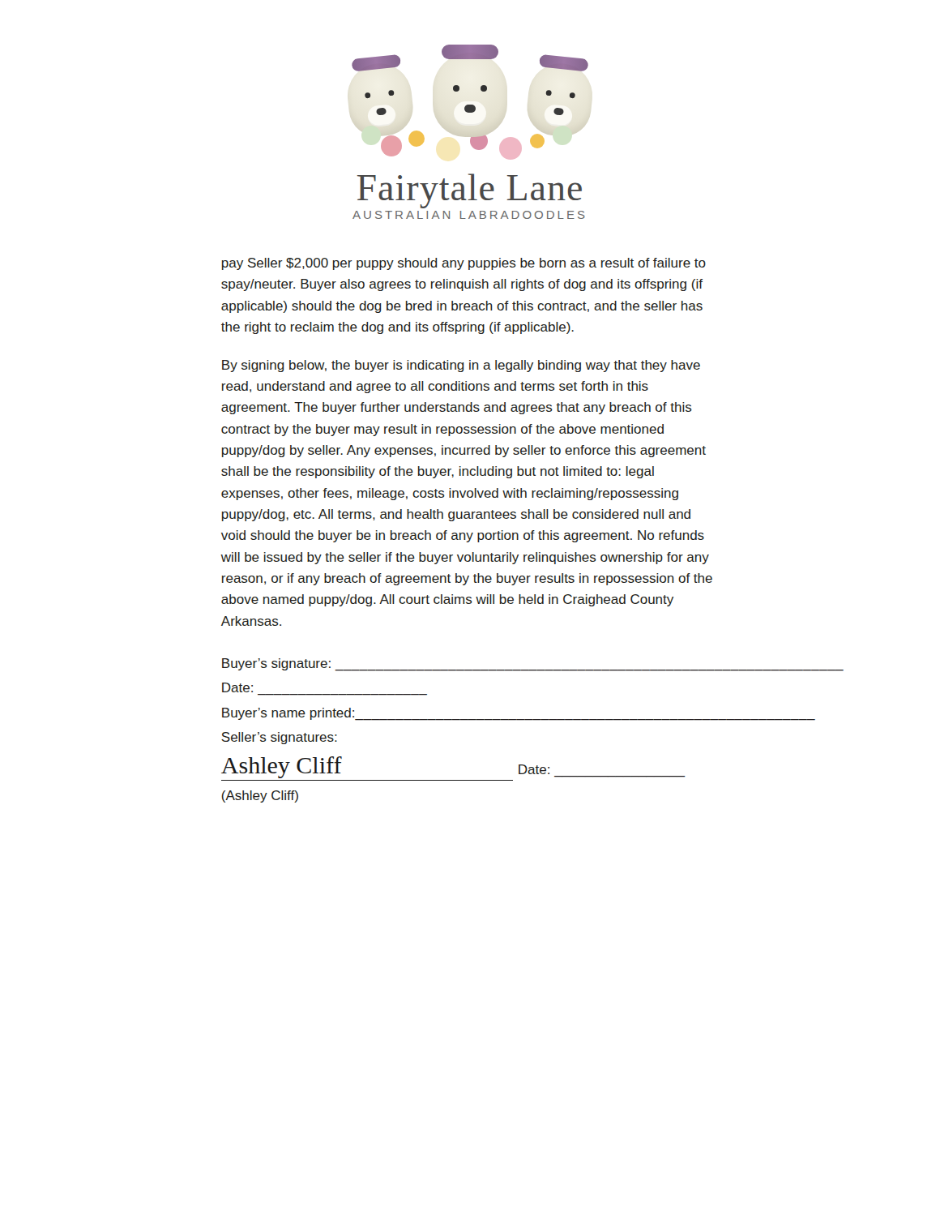Fairytale Lane
Australian Labradoodles
pay Seller $2,000 per puppy should any puppies be born as a result of failure to spay/neuter. Buyer also agrees to relinquish all rights of dog and its offspring (if applicable) should the dog be bred in breach of this contract, and the seller has the right to reclaim the dog and its offspring (if applicable).
By signing below, the buyer is indicating in a legally binding way that they have read, understand and agree to all conditions and terms set forth in this agreement. The buyer further understands and agrees that any breach of this contract by the buyer may result in repossession of the above mentioned puppy/dog by seller. Any expenses, incurred by seller to enforce this agreement shall be the responsibility of the buyer, including but not limited to: legal expenses, other fees, mileage, costs involved with reclaiming/repossessing puppy/dog, etc. All terms, and health guarantees shall be considered null and void should the buyer be in breach of any portion of this agreement. No refunds will be issued by the seller if the buyer voluntarily relinquishes ownership for any reason, or if any breach of agreement by the buyer results in repossession of the above named puppy/dog. All court claims will be held in Craighead County Arkansas.
Buyer’s signature: _______________________________________________________________
Date: _____________________
Buyer’s name printed:_________________________________________________________
Seller’s signatures:
Ashley Cliff Date: _________________
(Ashley Cliff)